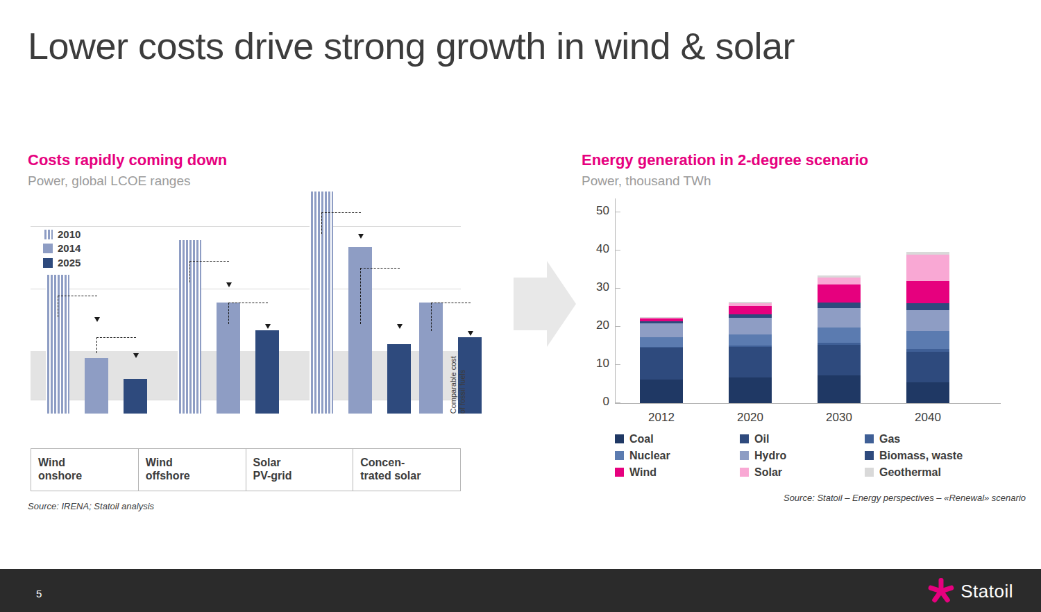Lower costs drive strong growth in wind & solar
Costs rapidly coming down
Power, global LCOE ranges
2010
2014
2025
Comparable cost
of fossil fuels
Wind
onshore
Wind
offshore
Solar
PV-grid
Concen-
trated solar
Source: IRENA; Statoil analysis
Energy generation in 2-degree scenario
Power, thousand TWh
0
10
20
30
40
50
2012
2020
2030
2040
Coal
Nuclear
Wind
Oil
Hydro
Solar
Gas
Biomass, waste
Geothermal
Source: Statoil – Energy perspectives – «Renewal» scenario
5
Statoil